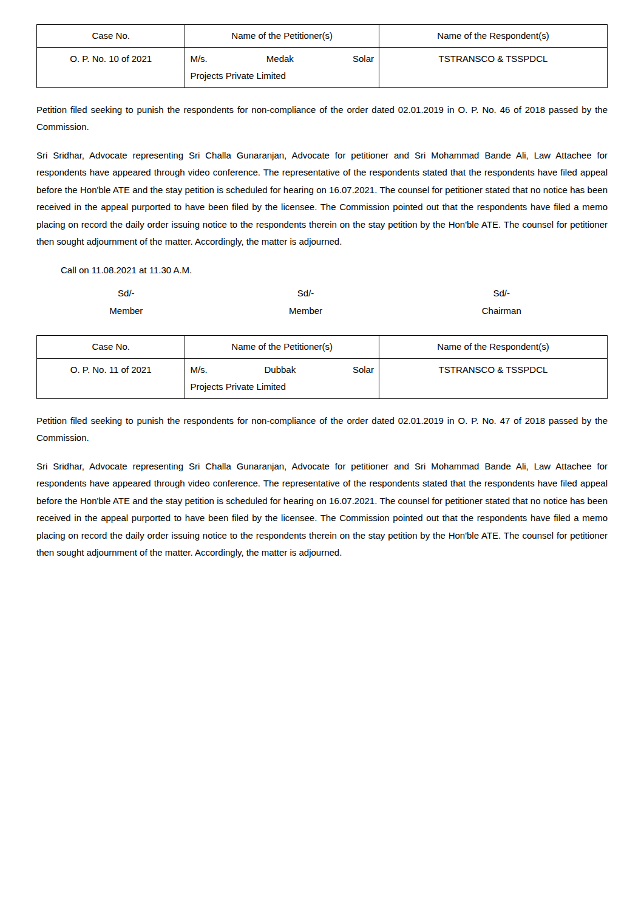| Case No. | Name of the Petitioner(s) | Name of the Respondent(s) |
| --- | --- | --- |
| O. P. No. 10 of 2021 | M/s. Medak Solar Projects Private Limited | TSTRANSCO & TSSPDCL |
Petition filed seeking to punish the respondents for non-compliance of the order dated 02.01.2019 in O. P. No. 46 of 2018 passed by the Commission.
Sri Sridhar, Advocate representing Sri Challa Gunaranjan, Advocate for petitioner and Sri Mohammad Bande Ali, Law Attachee for respondents have appeared through video conference. The representative of the respondents stated that the respondents have filed appeal before the Hon'ble ATE and the stay petition is scheduled for hearing on 16.07.2021. The counsel for petitioner stated that no notice has been received in the appeal purported to have been filed by the licensee. The Commission pointed out that the respondents have filed a memo placing on record the daily order issuing notice to the respondents therein on the stay petition by the Hon'ble ATE. The counsel for petitioner then sought adjournment of the matter. Accordingly, the matter is adjourned.
Call on 11.08.2021 at 11.30 A.M.
| Sd/- Member | Sd/- Member | Sd/- Chairman |
| Case No. | Name of the Petitioner(s) | Name of the Respondent(s) |
| --- | --- | --- |
| O. P. No. 11 of 2021 | M/s. Dubbak Solar Projects Private Limited | TSTRANSCO & TSSPDCL |
Petition filed seeking to punish the respondents for non-compliance of the order dated 02.01.2019 in O. P. No. 47 of 2018 passed by the Commission.
Sri Sridhar, Advocate representing Sri Challa Gunaranjan, Advocate for petitioner and Sri Mohammad Bande Ali, Law Attachee for respondents have appeared through video conference. The representative of the respondents stated that the respondents have filed appeal before the Hon'ble ATE and the stay petition is scheduled for hearing on 16.07.2021. The counsel for petitioner stated that no notice has been received in the appeal purported to have been filed by the licensee. The Commission pointed out that the respondents have filed a memo placing on record the daily order issuing notice to the respondents therein on the stay petition by the Hon'ble ATE. The counsel for petitioner then sought adjournment of the matter. Accordingly, the matter is adjourned.